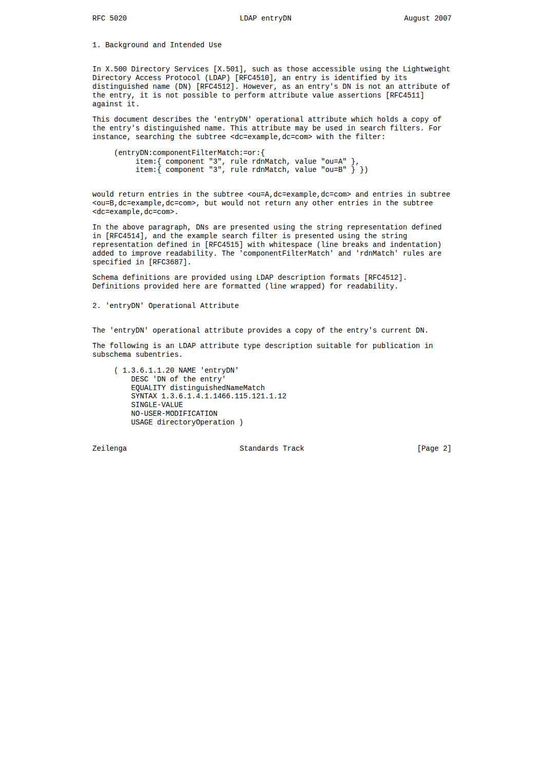RFC 5020 LDAP entryDN August 2007
1. Background and Intended Use
In X.500 Directory Services [X.501], such as those accessible using the Lightweight Directory Access Protocol (LDAP) [RFC4510], an entry is identified by its distinguished name (DN) [RFC4512]. However, as an entry's DN is not an attribute of the entry, it is not possible to perform attribute value assertions [RFC4511] against it.
This document describes the 'entryDN' operational attribute which holds a copy of the entry's distinguished name. This attribute may be used in search filters. For instance, searching the subtree <dc=example,dc=com> with the filter:
(entryDN:componentFilterMatch:=or:{
     item:{ component "3", rule rdnMatch, value "ou=A" },
     item:{ component "3", rule rdnMatch, value "ou=B" } })
would return entries in the subtree <ou=A,dc=example,dc=com> and entries in subtree <ou=B,dc=example,dc=com>, but would not return any other entries in the subtree <dc=example,dc=com>.
In the above paragraph, DNs are presented using the string representation defined in [RFC4514], and the example search filter is presented using the string representation defined in [RFC4515] with whitespace (line breaks and indentation) added to improve readability. The 'componentFilterMatch' and 'rdnMatch' rules are specified in [RFC3687].
Schema definitions are provided using LDAP description formats [RFC4512]. Definitions provided here are formatted (line wrapped) for readability.
2. 'entryDN' Operational Attribute
The 'entryDN' operational attribute provides a copy of the entry's current DN.
The following is an LDAP attribute type description suitable for publication in subschema subentries.
( 1.3.6.1.1.20 NAME 'entryDN'
    DESC 'DN of the entry'
    EQUALITY distinguishedNameMatch
    SYNTAX 1.3.6.1.4.1.1466.115.121.1.12
    SINGLE-VALUE
    NO-USER-MODIFICATION
    USAGE directoryOperation )
Zeilenga Standards Track [Page 2]